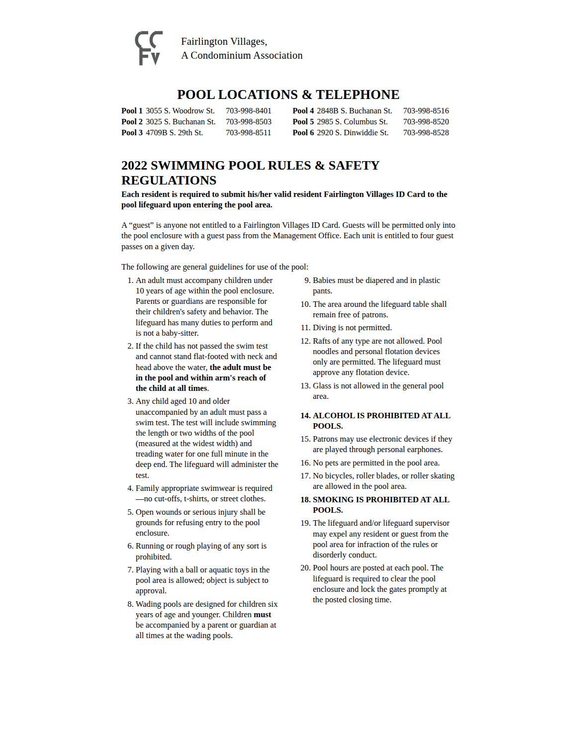Fairlington Villages,
A Condominium Association
POOL LOCATIONS & TELEPHONE
| Pool 1 | 3055 S. Woodrow St. | 703-998-8401 | | Pool 4 | 2848B S. Buchanan St. | 703-998-8516 |
| Pool 2 | 3025 S. Buchanan St. | 703-998-8503 | | Pool 5 | 2985 S. Columbus St. | 703-998-8520 |
| Pool 3 | 4709B S. 29th St. | 703-998-8511 | | Pool 6 | 2920 S. Dinwiddie St. | 703-998-8528 |
2022 SWIMMING POOL RULES & SAFETY REGULATIONS
Each resident is required to submit his/her valid resident Fairlington Villages ID Card to the pool lifeguard upon entering the pool area.
A “guest” is anyone not entitled to a Fairlington Villages ID Card. Guests will be permitted only into the pool enclosure with a guest pass from the Management Office. Each unit is entitled to four guest passes on a given day.
The following are general guidelines for use of the pool:
An adult must accompany children under 10 years of age within the pool enclosure. Parents or guardians are responsible for their children's safety and behavior. The lifeguard has many duties to perform and is not a baby-sitter.
If the child has not passed the swim test and cannot stand flat-footed with neck and head above the water, the adult must be in the pool and within arm's reach of the child at all times.
Any child aged 10 and older unaccompanied by an adult must pass a swim test. The test will include swimming the length or two widths of the pool (measured at the widest width) and treading water for one full minute in the deep end. The lifeguard will administer the test.
Family appropriate swimwear is required—no cut-offs, t-shirts, or street clothes.
Open wounds or serious injury shall be grounds for refusing entry to the pool enclosure.
Running or rough playing of any sort is prohibited.
Playing with a ball or aquatic toys in the pool area is allowed; object is subject to approval.
Wading pools are designed for children six years of age and younger. Children must be accompanied by a parent or guardian at all times at the wading pools.
Babies must be diapered and in plastic pants.
The area around the lifeguard table shall remain free of patrons.
Diving is not permitted.
Rafts of any type are not allowed. Pool noodles and personal flotation devices only are permitted. The lifeguard must approve any flotation device.
Glass is not allowed in the general pool area.
ALCOHOL IS PROHIBITED AT ALL POOLS.
Patrons may use electronic devices if they are played through personal earphones.
No pets are permitted in the pool area.
No bicycles, roller blades, or roller skating are allowed in the pool area.
SMOKING IS PROHIBITED AT ALL POOLS.
The lifeguard and/or lifeguard supervisor may expel any resident or guest from the pool area for infraction of the rules or disorderly conduct.
Pool hours are posted at each pool. The lifeguard is required to clear the pool enclosure and lock the gates promptly at the posted closing time.